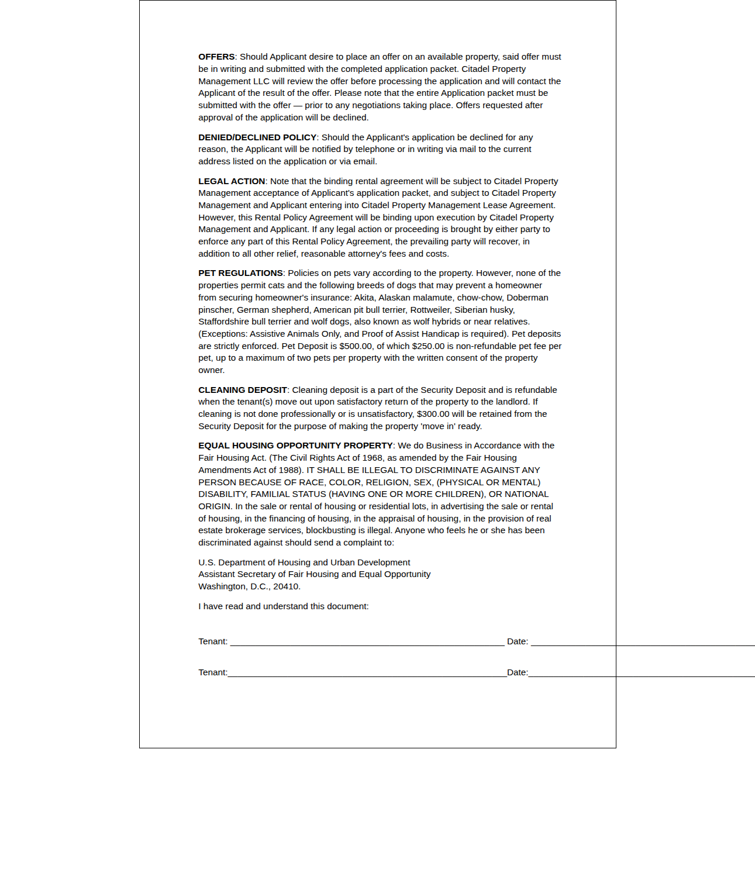OFFERS: Should Applicant desire to place an offer on an available property, said offer must be in writing and submitted with the completed application packet. Citadel Property Management LLC will review the offer before processing the application and will contact the Applicant of the result of the offer. Please note that the entire Application packet must be submitted with the offer — prior to any negotiations taking place. Offers requested after approval of the application will be declined.
DENIED/DECLINED POLICY: Should the Applicant's application be declined for any reason, the Applicant will be notified by telephone or in writing via mail to the current address listed on the application or via email.
LEGAL ACTION: Note that the binding rental agreement will be subject to Citadel Property Management acceptance of Applicant's application packet, and subject to Citadel Property Management and Applicant entering into Citadel Property Management Lease Agreement. However, this Rental Policy Agreement will be binding upon execution by Citadel Property Management and Applicant. If any legal action or proceeding is brought by either party to enforce any part of this Rental Policy Agreement, the prevailing party will recover, in addition to all other relief, reasonable attorney's fees and costs.
PET REGULATIONS: Policies on pets vary according to the property. However, none of the properties permit cats and the following breeds of dogs that may prevent a homeowner from securing homeowner's insurance: Akita, Alaskan malamute, chow-chow, Doberman pinscher, German shepherd, American pit bull terrier, Rottweiler, Siberian husky, Staffordshire bull terrier and wolf dogs, also known as wolf hybrids or near relatives. (Exceptions: Assistive Animals Only, and Proof of Assist Handicap is required). Pet deposits are strictly enforced. Pet Deposit is $500.00, of which $250.00 is non-refundable pet fee per pet, up to a maximum of two pets per property with the written consent of the property owner.
CLEANING DEPOSIT: Cleaning deposit is a part of the Security Deposit and is refundable when the tenant(s) move out upon satisfactory return of the property to the landlord. If cleaning is not done professionally or is unsatisfactory, $300.00 will be retained from the Security Deposit for the purpose of making the property 'move in' ready.
EQUAL HOUSING OPPORTUNITY PROPERTY: We do Business in Accordance with the Fair Housing Act. (The Civil Rights Act of 1968, as amended by the Fair Housing Amendments Act of 1988). IT SHALL BE ILLEGAL TO DISCRIMINATE AGAINST ANY PERSON BECAUSE OF RACE, COLOR, RELIGION, SEX, (PHYSICAL OR MENTAL) DISABILITY, FAMILIAL STATUS (HAVING ONE OR MORE CHILDREN), OR NATIONAL ORIGIN. In the sale or rental of housing or residential lots, in advertising the sale or rental of housing, in the financing of housing, in the appraisal of housing, in the provision of real estate brokerage services, blockbusting is illegal. Anyone who feels he or she has been discriminated against should send a complaint to:
U.S. Department of Housing and Urban Development
Assistant Secretary of Fair Housing and Equal Opportunity
Washington, D.C., 20410.
I have read and understand this document:
Tenant: _______________________________________________________ Date: _______________________________________________
Tenant:________________________________________________________Date:________________________________________________